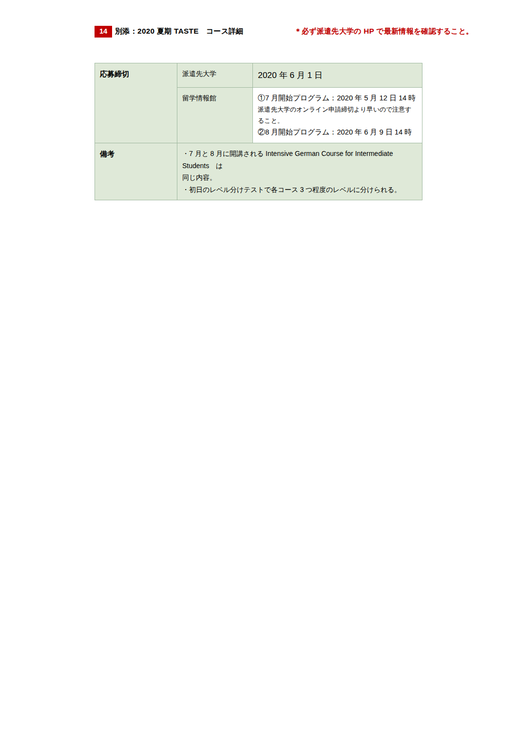14 別添：2020 夏期 TASTE　コース詳細 ＊必ず派遣先大学の HP で最新情報を確認すること。
| 応募締切 | 派遣先大学 | 2020 年 6 月 1 日 |
| 留学情報館 | ①7 月開始プログラム：2020 年 5 月 12 日 14 時 派遣先大学のオンライン申請締切より早いので注意すること。 ②8 月開始プログラム：2020 年 6 月 9 日 14 時 |
| 備考 | ・7 月と 8 月に開講される Intensive German Course for Intermediate Students は 同じ内容。 ・初日のレベル分けテストで各コース 3 つ程度のレベルに分けられる。 |